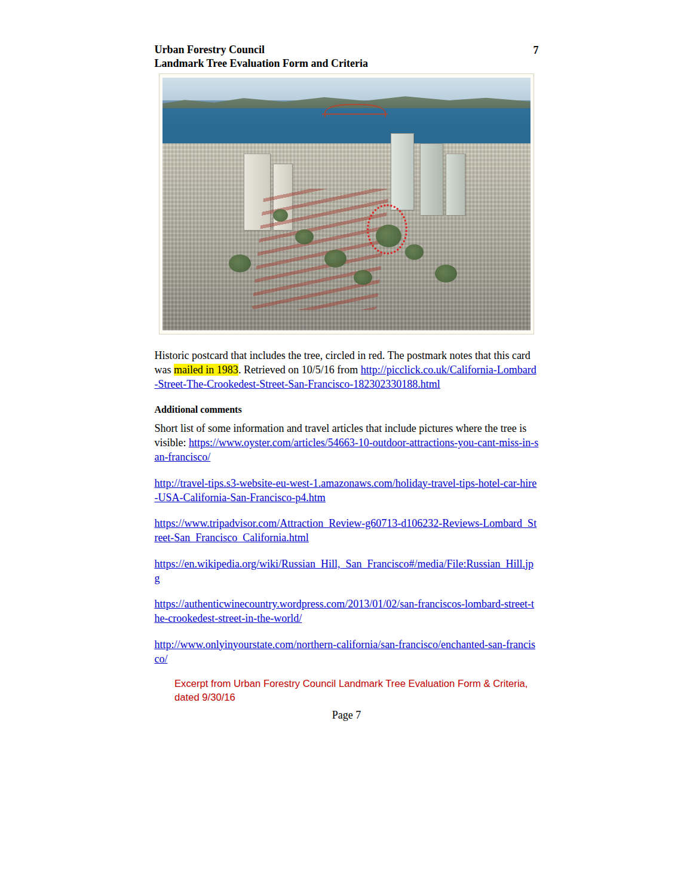7
Urban Forestry Council
Landmark Tree Evaluation Form and Criteria
Historic postcard that includes the tree, circled in red. The postmark notes that this card was mailed in 1983. Retrieved on 10/5/16 from http://picclick.co.uk/California-Lombard-Street-The-Crookedest-Street-San-Francisco-182302330188.html
Additional comments
Short list of some information and travel articles that include pictures where the tree is visible: https://www.oyster.com/articles/54663-10-outdoor-attractions-you-cant-miss-in-san-francisco/
http://travel-tips.s3-website-eu-west-1.amazonaws.com/holiday-travel-tips-hotel-car-hire-USA-California-San-Francisco-p4.htm
https://www.tripadvisor.com/Attraction_Review-g60713-d106232-Reviews-Lombard_Street-San_Francisco_California.html
https://en.wikipedia.org/wiki/Russian_Hill,_San_Francisco#/media/File:Russian_Hill.jpg
https://authenticwinecountry.wordpress.com/2013/01/02/san-franciscos-lombard-street-the-crookedest-street-in-the-world/
http://www.onlyinyourstate.com/northern-california/san-francisco/enchanted-san-francisco/
Excerpt from Urban Forestry Council Landmark Tree Evaluation Form & Criteria, dated 9/30/16
Page 7